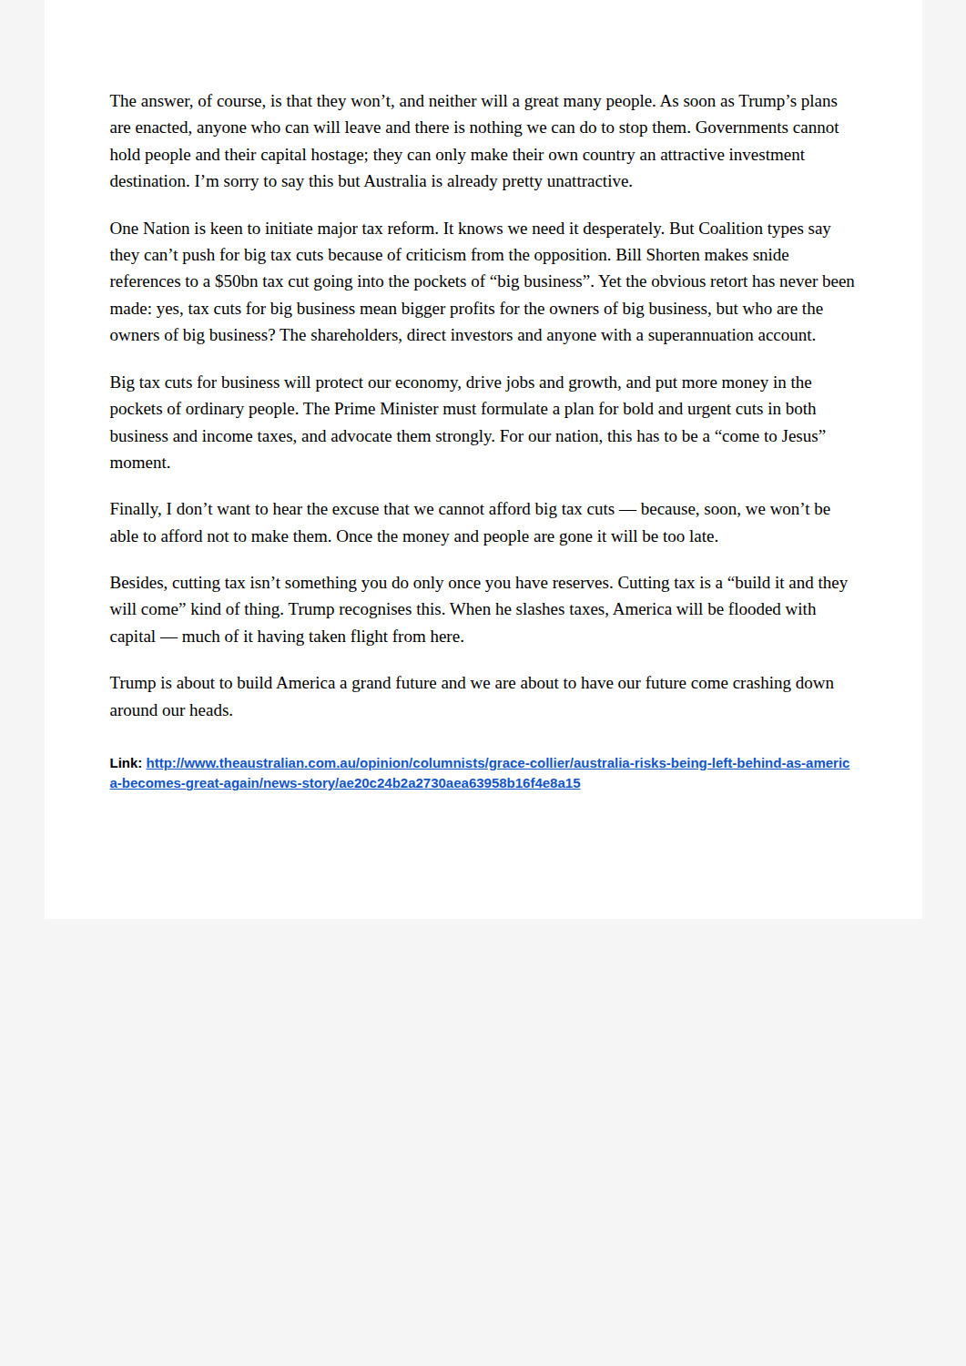The answer, of course, is that they won’t, and neither will a great many people. As soon as Trump’s plans are enacted, anyone who can will leave and there is nothing we can do to stop them. Governments cannot hold people and their capital hostage; they can only make their own country an attractive investment destination. I’m sorry to say this but Australia is already pretty unattractive.
One Nation is keen to initiate major tax reform. It knows we need it desperately. But Coalition types say they can’t push for big tax cuts because of criticism from the opposition. Bill Shorten makes snide references to a $50bn tax cut going into the pockets of “big business”. Yet the obvious retort has never been made: yes, tax cuts for big business mean bigger profits for the owners of big business, but who are the owners of big business? The shareholders, direct investors and anyone with a superannuation account.
Big tax cuts for business will protect our economy, drive jobs and growth, and put more money in the pockets of ordinary people. The Prime Minister must formulate a plan for bold and urgent cuts in both business and income taxes, and advocate them strongly. For our nation, this has to be a “come to Jesus” moment.
Finally, I don’t want to hear the excuse that we cannot afford big tax cuts — because, soon, we won’t be able to afford not to make them. Once the money and people are gone it will be too late.
Besides, cutting tax isn’t something you do only once you have reserves. Cutting tax is a “build it and they will come” kind of thing. Trump recognises this. When he slashes taxes, America will be flooded with capital — much of it having taken flight from here.
Trump is about to build America a grand future and we are about to have our future come crashing down around our heads.
Link: http://www.theaustralian.com.au/opinion/columnists/grace-collier/australia-risks-being-left-behind-as-america-becomes-great-again/news-story/ae20c24b2a2730aea63958b16f4e8a15